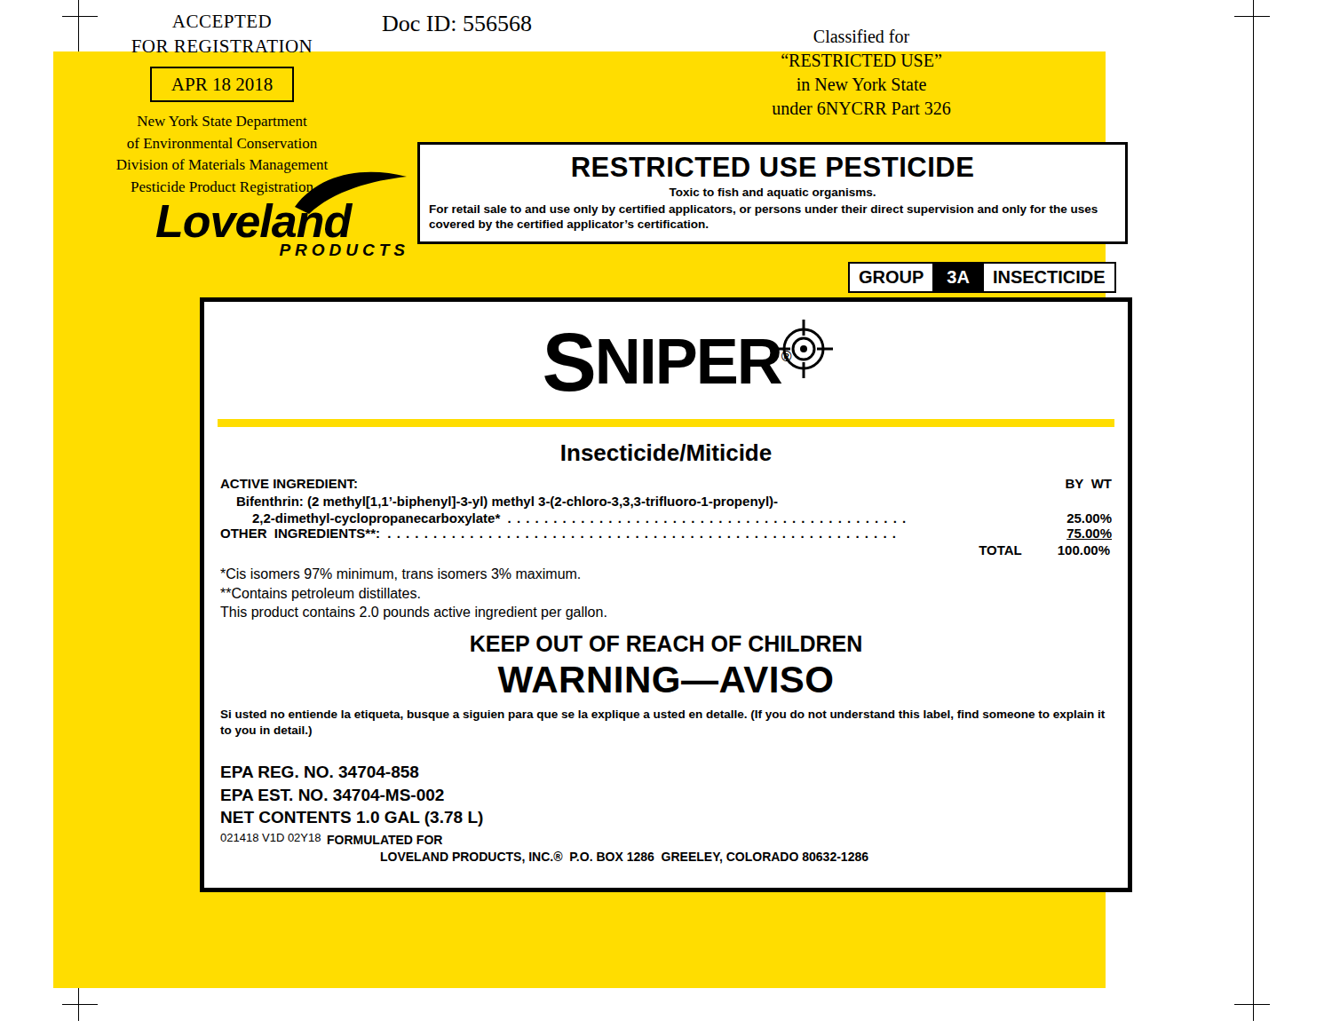ACCEPTED
FOR REGISTRATION
APR 18 2018
New York State Department
of Environmental Conservation
Division of Materials Management
Pesticide Product Registration
Doc ID: 556568
Classified for
“RESTRICTED USE”
in New York State
under 6NYCRR Part 326
Loveland
PRODUCTS
RESTRICTED USE PESTICIDE
Toxic to fish and aquatic organisms.
For retail sale to and use only by certified applicators, or persons under their direct supervision and only for the uses covered by the certified applicator’s certification.
GROUP
3A
INSECTICIDE
PEEL FILM HERE
→
SNIPER®
Insecticide/Miticide
ACTIVE INGREDIENT: BY WT
Bifenthrin: (2 methyl[1,1’-biphenyl]-3-yl) methyl 3-(2-chloro-3,3,3-trifluoro-1-propenyl)-
2,2-dimethyl-cyclopropanecarboxylate* . . . . . . . . . . . . . . . . . . . . . . . . . . . . . . . . . . . . . . . . . . . . 25.00%
OTHER INGREDIENTS**: . . . . . . . . . . . . . . . . . . . . . . . . . . . . . . . . . . . . . . . . . . . . . . . . . . . . . . . . 75.00%
TOTAL 100.00%
*Cis isomers 97% minimum, trans isomers 3% maximum.
**Contains petroleum distillates.
This product contains 2.0 pounds active ingredient per gallon.
KEEP OUT OF REACH OF CHILDREN
WARNING—AVISO
Si usted no entiende la etiqueta, busque a siguien para que se la explique a usted en detalle. (If you do not understand this label, find someone to explain it to you in detail.)
EPA REG. NO. 34704-858
EPA EST. NO. 34704-MS-002
NET CONTENTS 1.0 GAL (3.78 L)
021418 V1D 02Y18
FORMULATED FOR
LOVELAND PRODUCTS, INC.® P.O. BOX 1286 GREELEY, COLORADO 80632-1286